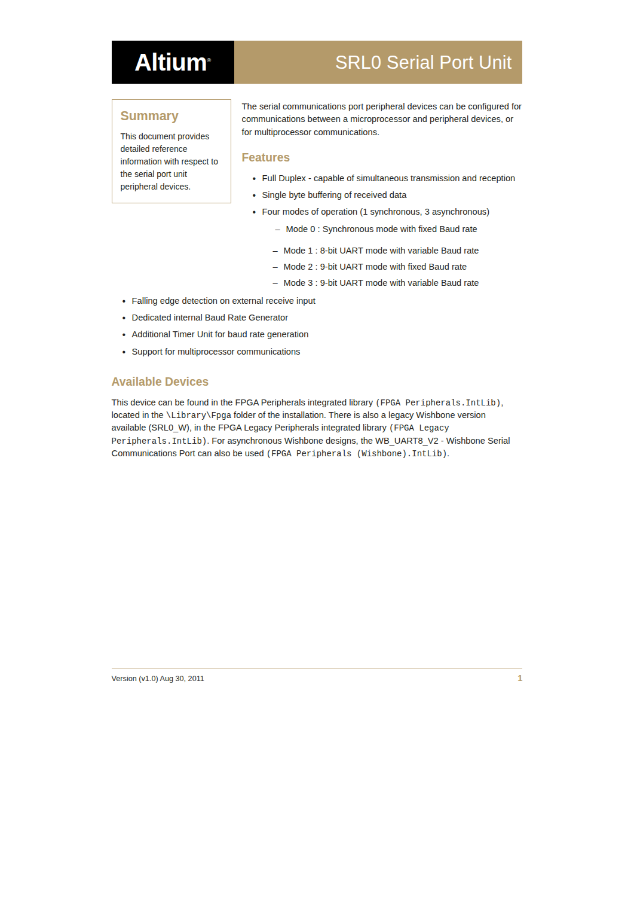Altium®
SRL0 Serial Port Unit
Summary
This document provides detailed reference information with respect to the serial port unit peripheral devices.
The serial communications port peripheral devices can be configured for communications between a microprocessor and peripheral devices, or for multiprocessor communications.
Features
Full Duplex - capable of simultaneous transmission and reception
Single byte buffering of received data
Four modes of operation (1 synchronous, 3 asynchronous)
Mode 0 : Synchronous mode with fixed Baud rate
Mode 1 : 8-bit UART mode with variable Baud rate
Mode 2 : 9-bit UART mode with fixed Baud rate
Mode 3 : 9-bit UART mode with variable Baud rate
Falling edge detection on external receive input
Dedicated internal Baud Rate Generator
Additional Timer Unit for baud rate generation
Support for multiprocessor communications
Available Devices
This device can be found in the FPGA Peripherals integrated library (FPGA Peripherals.IntLib), located in the \Library\Fpga folder of the installation. There is also a legacy Wishbone version available (SRL0_W), in the FPGA Legacy Peripherals integrated library (FPGA Legacy Peripherals.IntLib). For asynchronous Wishbone designs, the WB_UART8_V2 - Wishbone Serial Communications Port can also be used (FPGA Peripherals (Wishbone).IntLib).
Version (v1.0) Aug 30, 2011 1